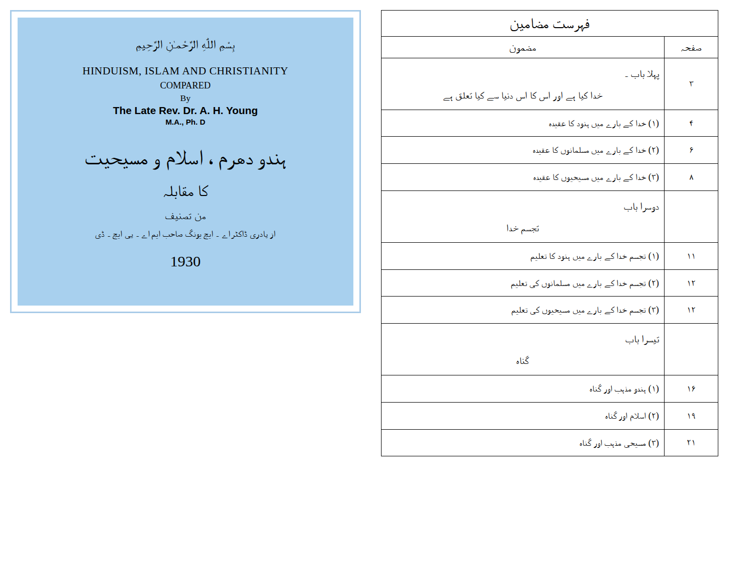بِسْمِ اللّٰهِ الرَّحْمـٰنِ الرَّحِيمِ
HINDUISM, ISLAM AND CHRISTIANITY
COMPARED
By
The Late Rev. Dr. A. H. Young
M.A., Ph. D
ہندو دھرم ، اسلام و مسیحیت
کا مقابلہ
من تصنیف
از پادری ڈاکٹر اے ۔ ایچ یونگ صاحب ایم اے ۔ پی ایچ ۔ ڈی
1930
| فہرست مضامین |
| صفحہ | مضمون |
| ۳ | پہلا باب ۔ خدا کیا ہے اور اس کا اس دنیا سے کیا تعلق ہے |
| ۴ | (۱) خدا کے بارے میں ہنود کا عقیدہ |
| ۶ | (۲) خدا کے بارے میں مسلمانوں کا عقیدہ |
| ۸ | (۳) خدا کے بارے میں مسیحیوں کا عقیدہ |
| | دوسرا باب تجسم خدا |
| ۱۱ | (۱) تجسم خدا کے بارے میں ہنود کا تعلیم |
| ۱۲ | (۲) تجسم خدا کے بارے میں مسلمانوں کی تعلیم |
| ۱۲ | (۳) تجسم خدا کے بارے میں مسیحیوں کی تعلیم |
| | تیسرا باب گناہ |
| ۱۶ | (۱) ہندو مذہب اور گناہ |
| ۱۹ | (۲) اسلام اور گناہ |
| ۲۱ | (۳) مسیحی مذہب اور گناہ |